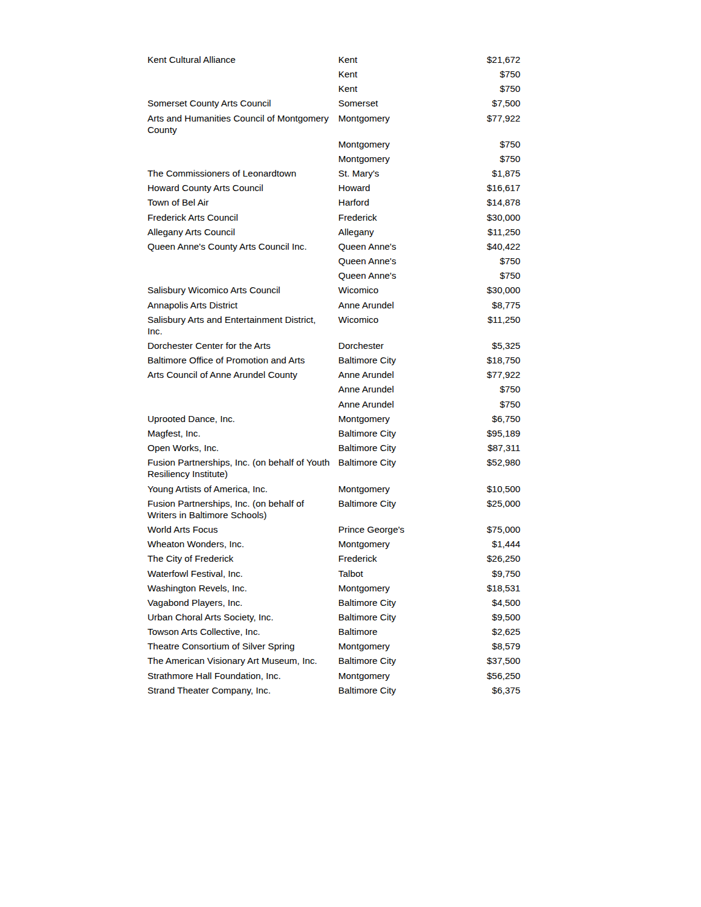| Kent Cultural Alliance | Kent | $21,672 |
| | Kent | $750 |
| | Kent | $750 |
| Somerset County Arts Council | Somerset | $7,500 |
| Arts and Humanities Council of Montgomery County | Montgomery | $77,922 |
| | Montgomery | $750 |
| | Montgomery | $750 |
| The Commissioners of Leonardtown | St. Mary's | $1,875 |
| Howard County Arts Council | Howard | $16,617 |
| Town of Bel Air | Harford | $14,878 |
| Frederick Arts Council | Frederick | $30,000 |
| Allegany Arts Council | Allegany | $11,250 |
| Queen Anne's County Arts Council Inc. | Queen Anne's | $40,422 |
| | Queen Anne's | $750 |
| | Queen Anne's | $750 |
| Salisbury Wicomico Arts Council | Wicomico | $30,000 |
| Annapolis Arts District | Anne Arundel | $8,775 |
| Salisbury Arts and Entertainment District, Inc. | Wicomico | $11,250 |
| Dorchester Center for the Arts | Dorchester | $5,325 |
| Baltimore Office of Promotion and Arts | Baltimore City | $18,750 |
| Arts Council of Anne Arundel County | Anne Arundel | $77,922 |
| | Anne Arundel | $750 |
| | Anne Arundel | $750 |
| Uprooted Dance, Inc. | Montgomery | $6,750 |
| Magfest, Inc. | Baltimore City | $95,189 |
| Open Works, Inc. | Baltimore City | $87,311 |
| Fusion Partnerships, Inc. (on behalf of Youth Resiliency Institute) | Baltimore City | $52,980 |
| Young Artists of America, Inc. | Montgomery | $10,500 |
| Fusion Partnerships, Inc. (on behalf of Writers in Baltimore Schools) | Baltimore City | $25,000 |
| World Arts Focus | Prince George's | $75,000 |
| Wheaton Wonders, Inc. | Montgomery | $1,444 |
| The City of Frederick | Frederick | $26,250 |
| Waterfowl Festival, Inc. | Talbot | $9,750 |
| Washington Revels, Inc. | Montgomery | $18,531 |
| Vagabond Players, Inc. | Baltimore City | $4,500 |
| Urban Choral Arts Society, Inc. | Baltimore City | $9,500 |
| Towson Arts Collective, Inc. | Baltimore | $2,625 |
| Theatre Consortium of Silver Spring | Montgomery | $8,579 |
| The American Visionary Art Museum, Inc. | Baltimore City | $37,500 |
| Strathmore Hall Foundation, Inc. | Montgomery | $56,250 |
| Strand Theater Company, Inc. | Baltimore City | $6,375 |